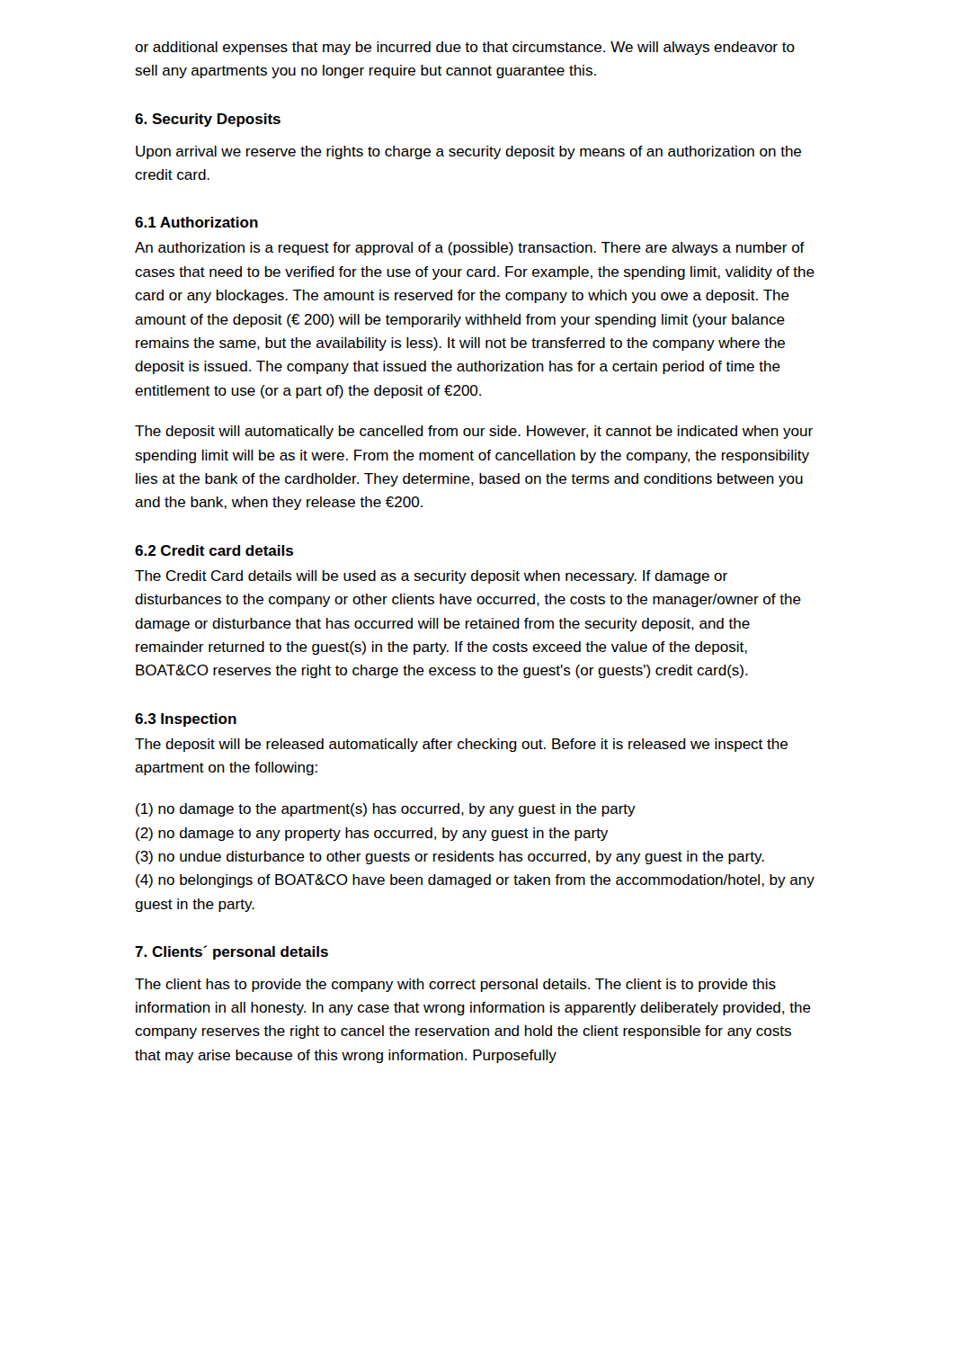or additional expenses that may be incurred due to that circumstance. We will always endeavor to sell any apartments you no longer require but cannot guarantee this.
6. Security Deposits
Upon arrival we reserve the rights to charge a security deposit by means of an authorization on the credit card.
6.1 Authorization
An authorization is a request for approval of a (possible) transaction. There are always a number of cases that need to be verified for the use of your card. For example, the spending limit, validity of the card or any blockages. The amount is reserved for the company to which you owe a deposit. The amount of the deposit (€ 200) will be temporarily withheld from your spending limit (your balance remains the same, but the availability is less). It will not be transferred to the company where the deposit is issued. The company that issued the authorization has for a certain period of time the entitlement to use (or a part of) the deposit of €200.
The deposit will automatically be cancelled from our side. However, it cannot be indicated when your spending limit will be as it were. From the moment of cancellation by the company, the responsibility lies at the bank of the cardholder. They determine, based on the terms and conditions between you and the bank, when they release the €200.
6.2 Credit card details
The Credit Card details will be used as a security deposit when necessary. If damage or disturbances to the company or other clients have occurred, the costs to the manager/owner of the damage or disturbance that has occurred will be retained from the security deposit, and the remainder returned to the guest(s) in the party. If the costs exceed the value of the deposit, BOAT&CO reserves the right to charge the excess to the guest's (or guests') credit card(s).
6.3 Inspection
The deposit will be released automatically after checking out. Before it is released we inspect the apartment on the following:
(1) no damage to the apartment(s) has occurred, by any guest in the party
(2) no damage to any property has occurred, by any guest in the party
(3) no undue disturbance to other guests or residents has occurred, by any guest in the party.
(4) no belongings of BOAT&CO have been damaged or taken from the accommodation/hotel, by any guest in the party.
7. Clients´ personal details
The client has to provide the company with correct personal details. The client is to provide this information in all honesty. In any case that wrong information is apparently deliberately provided, the company reserves the right to cancel the reservation and hold the client responsible for any costs that may arise because of this wrong information. Purposefully